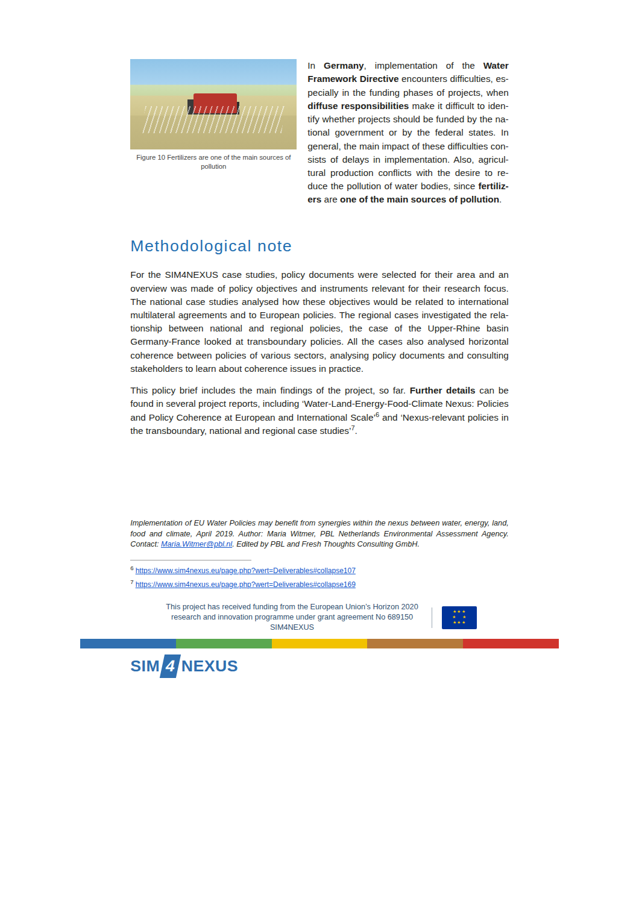Figure 10 Fertilizers are one of the main sources of pollution
In Germany, implementation of the Water Framework Directive encounters difficulties, especially in the funding phases of projects, when diffuse responsibilities make it difficult to identify whether projects should be funded by the national government or by the federal states. In general, the main impact of these difficulties consists of delays in implementation. Also, agricultural production conflicts with the desire to reduce the pollution of water bodies, since fertilizers are one of the main sources of pollution.
Methodological note
For the SIM4NEXUS case studies, policy documents were selected for their area and an overview was made of policy objectives and instruments relevant for their research focus. The national case studies analysed how these objectives would be related to international multilateral agreements and to European policies. The regional cases investigated the relationship between national and regional policies, the case of the Upper-Rhine basin Germany-France looked at transboundary policies. All the cases also analysed horizontal coherence between policies of various sectors, analysing policy documents and consulting stakeholders to learn about coherence issues in practice.
This policy brief includes the main findings of the project, so far. Further details can be found in several project reports, including ‘Water-Land-Energy-Food-Climate Nexus: Policies and Policy Coherence at European and International Scale’6 and ‘Nexus-relevant policies in the transboundary, national and regional case studies’7.
Implementation of EU Water Policies may benefit from synergies within the nexus between water, energy, land, food and climate, April 2019. Author: Maria Witmer, PBL Netherlands Environmental Assessment Agency. Contact: Maria.Witmer@pbl.nl. Edited by PBL and Fresh Thoughts Consulting GmbH.
6 https://www.sim4nexus.eu/page.php?wert=Deliverables#collapse107
7 https://www.sim4nexus.eu/page.php?wert=Deliverables#collapse169
This project has received funding from the European Union’s Horizon 2020 research and innovation programme under grant agreement No 689150 SIM4NEXUS
★ ★ ★ ★ ★ ★ ★ ★
SIM4 NEXUS